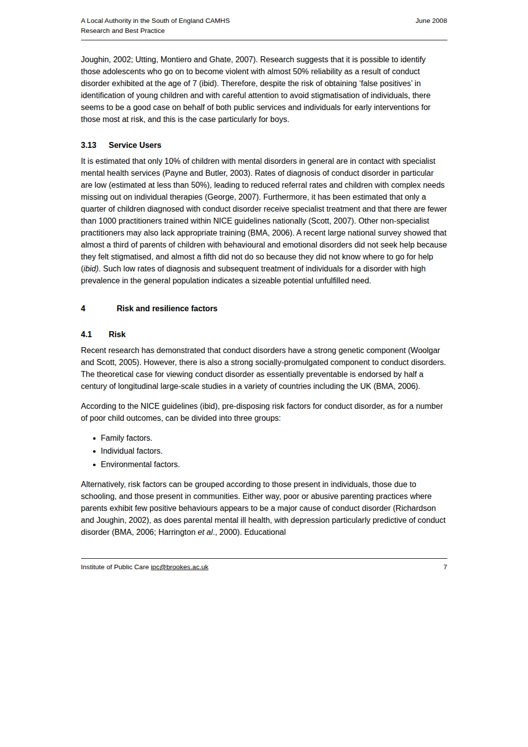A Local Authority in the South of England CAMHS
Research and Best Practice
June 2008
Joughin, 2002; Utting, Montiero and Ghate, 2007). Research suggests that it is possible to identify those adolescents who go on to become violent with almost 50% reliability as a result of conduct disorder exhibited at the age of 7 (ibid). Therefore, despite the risk of obtaining ‘false positives’ in identification of young children and with careful attention to avoid stigmatisation of individuals, there seems to be a good case on behalf of both public services and individuals for early interventions for those most at risk, and this is the case particularly for boys.
3.13 Service Users
It is estimated that only 10% of children with mental disorders in general are in contact with specialist mental health services (Payne and Butler, 2003). Rates of diagnosis of conduct disorder in particular are low (estimated at less than 50%), leading to reduced referral rates and children with complex needs missing out on individual therapies (George, 2007). Furthermore, it has been estimated that only a quarter of children diagnosed with conduct disorder receive specialist treatment and that there are fewer than 1000 practitioners trained within NICE guidelines nationally (Scott, 2007). Other non-specialist practitioners may also lack appropriate training (BMA, 2006). A recent large national survey showed that almost a third of parents of children with behavioural and emotional disorders did not seek help because they felt stigmatised, and almost a fifth did not do so because they did not know where to go for help (ibid). Such low rates of diagnosis and subsequent treatment of individuals for a disorder with high prevalence in the general population indicates a sizeable potential unfulfilled need.
4 Risk and resilience factors
4.1 Risk
Recent research has demonstrated that conduct disorders have a strong genetic component (Woolgar and Scott, 2005). However, there is also a strong socially-promulgated component to conduct disorders. The theoretical case for viewing conduct disorder as essentially preventable is endorsed by half a century of longitudinal large-scale studies in a variety of countries including the UK (BMA, 2006).
According to the NICE guidelines (ibid), pre-disposing risk factors for conduct disorder, as for a number of poor child outcomes, can be divided into three groups:
Family factors.
Individual factors.
Environmental factors.
Alternatively, risk factors can be grouped according to those present in individuals, those due to schooling, and those present in communities. Either way, poor or abusive parenting practices where parents exhibit few positive behaviours appears to be a major cause of conduct disorder (Richardson and Joughin, 2002), as does parental mental ill health, with depression particularly predictive of conduct disorder (BMA, 2006; Harrington et al., 2000). Educational
Institute of Public Care ipc@brookes.ac.uk
7